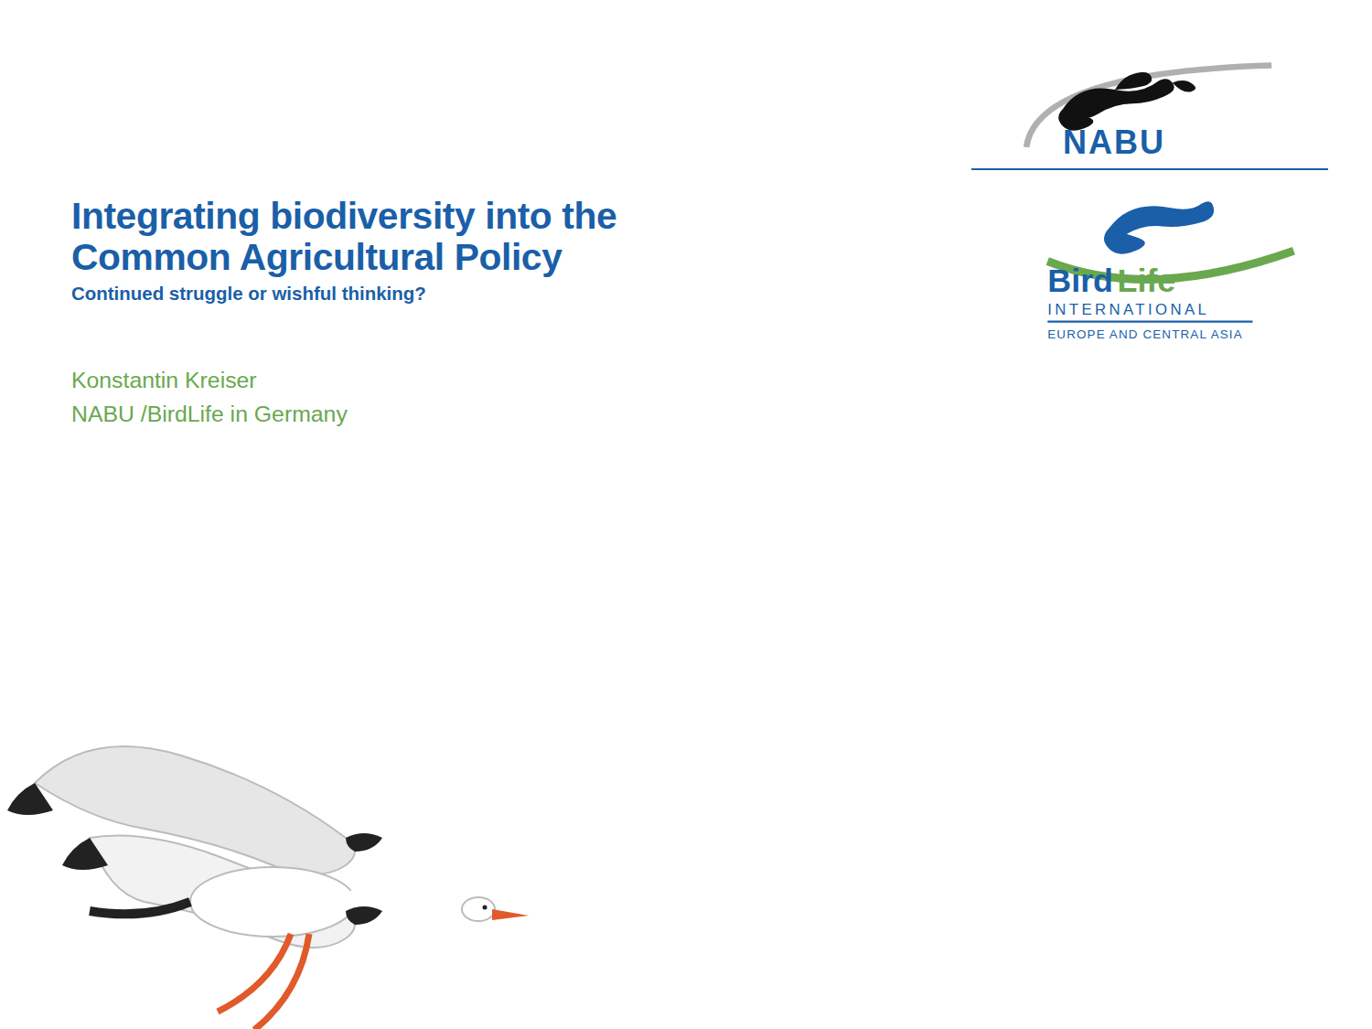Integrating biodiversity into the
Common Agricultural Policy
Continued struggle or wishful thinking?
Konstantin Kreiser
NABU /BirdLife in Germany
NABU
Bird Life INTERNATIONAL EUROPE AND CENTRAL ASIA